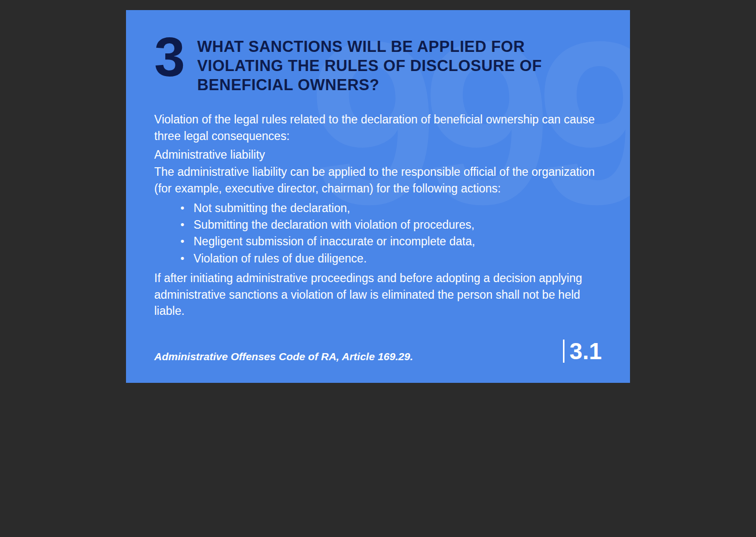999
3
What sanctions will be applied for violating the rules of disclosure of beneficial owners?
Violation of the legal rules related to the declaration of beneficial ownership can cause three legal consequences:
Administrative liability
The administrative liability can be applied to the responsible official of the organization (for example, executive director, chairman) for the following actions:
Not submitting the declaration,
Submitting the declaration with violation of procedures,
Negligent submission of inaccurate or incomplete data,
Violation of rules of due diligence.
If after initiating administrative proceedings and before adopting a decision applying administrative sanctions a violation of law is eliminated the person shall not be held liable.
Administrative Offenses Code of RA, Article 169.29.
3.1